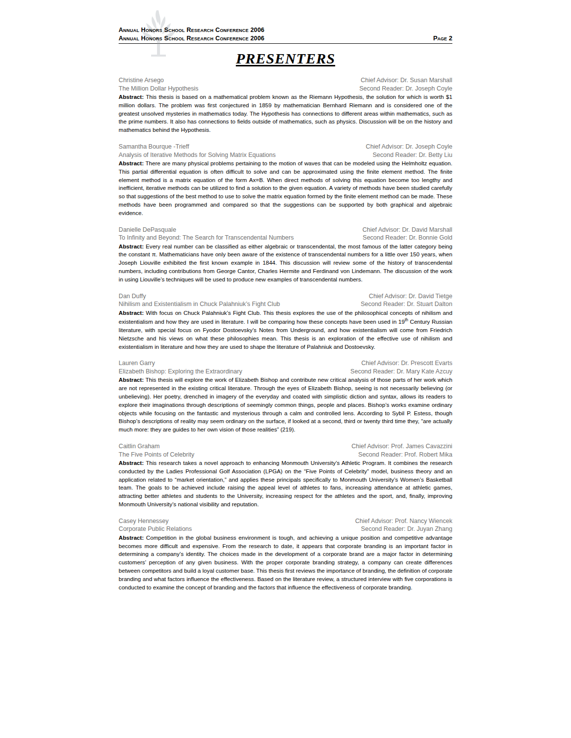Annual Honors School Research Conference 2006
Annual Honors School Research Conference 2006
Page 2
PRESENTERS
Christine Arsego
Chief Advisor: Dr. Susan Marshall
The Million Dollar Hypothesis
Second Reader: Dr. Joseph Coyle
Abstract: This thesis is based on a mathematical problem known as the Riemann Hypothesis, the solution for which is worth $1 million dollars. The problem was first conjectured in 1859 by mathematician Bernhard Riemann and is considered one of the greatest unsolved mysteries in mathematics today. The Hypothesis has connections to different areas within mathematics, such as the prime numbers. It also has connections to fields outside of mathematics, such as physics. Discussion will be on the history and mathematics behind the Hypothesis.
Samantha Bourque -Trieff
Chief Advisor: Dr. Joseph Coyle
Analysis of Iterative Methods for Solving Matrix Equations
Second Reader: Dr. Betty Liu
Abstract: There are many physical problems pertaining to the motion of waves that can be modeled using the Helmholtz equation. This partial differential equation is often difficult to solve and can be approximated using the finite element method. The finite element method is a matrix equation of the form Ax=B. When direct methods of solving this equation become too lengthy and inefficient, iterative methods can be utilized to find a solution to the given equation. A variety of methods have been studied carefully so that suggestions of the best method to use to solve the matrix equation formed by the finite element method can be made. These methods have been programmed and compared so that the suggestions can be supported by both graphical and algebraic evidence.
Danielle DePasquale
Chief Advisor: Dr. David Marshall
To Infinity and Beyond: The Search for Transcendental Numbers
Second Reader: Dr. Bonnie Gold
Abstract: Every real number can be classified as either algebraic or transcendental, the most famous of the latter category being the constant π. Mathematicians have only been aware of the existence of transcendental numbers for a little over 150 years, when Joseph Liouville exhibited the first known example in 1844. This discussion will review some of the history of transcendental numbers, including contributions from George Cantor, Charles Hermite and Ferdinand von Lindemann. The discussion of the work in using Liouville’s techniques will be used to produce new examples of transcendental numbers.
Dan Duffy
Chief Advisor: Dr. David Tietge
Nihilism and Existentialism in Chuck Palahniuk’s Fight Club
Second Reader: Dr. Stuart Dalton
Abstract: With focus on Chuck Palahniuk’s Fight Club. This thesis explores the use of the philosophical concepts of nihilism and existentialism and how they are used in literature. I will be comparing how these concepts have been used in 19th Century Russian literature, with special focus on Fyodor Dostoevsky’s Notes from Underground, and how existentialism will come from Friedrich Nietzsche and his views on what these philosophies mean. This thesis is an exploration of the effective use of nihilism and existentialism in literature and how they are used to shape the literature of Palahniuk and Dostoevsky.
Lauren Garry
Chief Advisor: Dr. Prescott Evarts
Elizabeth Bishop: Exploring the Extraordinary
Second Reader: Dr. Mary Kate Azcuy
Abstract: This thesis will explore the work of Elizabeth Bishop and contribute new critical analysis of those parts of her work which are not represented in the existing critical literature. Through the eyes of Elizabeth Bishop, seeing is not necessarily believing (or unbelieving). Her poetry, drenched in imagery of the everyday and coated with simplistic diction and syntax, allows its readers to explore their imaginations through descriptions of seemingly common things, people and places. Bishop’s works examine ordinary objects while focusing on the fantastic and mysterious through a calm and controlled lens. According to Sybil P. Estess, though Bishop’s descriptions of reality may seem ordinary on the surface, if looked at a second, third or twenty third time they, “are actually much more: they are guides to her own vision of those realities” (219).
Caitlin Graham
Chief Advisor: Prof. James Cavazzini
The Five Points of Celebrity
Second Reader: Prof. Robert Mika
Abstract: This research takes a novel approach to enhancing Monmouth University’s Athletic Program. It combines the research conducted by the Ladies Professional Golf Association (LPGA) on the “Five Points of Celebrity” model, business theory and an application related to “market orientation,” and applies these principals specifically to Monmouth University’s Women’s Basketball team. The goals to be achieved include raising the appeal level of athletes to fans, increasing attendance at athletic games, attracting better athletes and students to the University, increasing respect for the athletes and the sport, and, finally, improving Monmouth University’s national visibility and reputation.
Casey Hennessey
Chief Advisor: Prof. Nancy Wiencek
Corporate Public Relations
Second Reader: Dr. Juyan Zhang
Abstract: Competition in the global business environment is tough, and achieving a unique position and competitive advantage becomes more difficult and expensive. From the research to date, it appears that corporate branding is an important factor in determining a company’s identity. The choices made in the development of a corporate brand are a major factor in determining customers’ perception of any given business. With the proper corporate branding strategy, a company can create differences between competitors and build a loyal customer base. This thesis first reviews the importance of branding, the definition of corporate branding and what factors influence the effectiveness. Based on the literature review, a structured interview with five corporations is conducted to examine the concept of branding and the factors that influence the effectiveness of corporate branding.